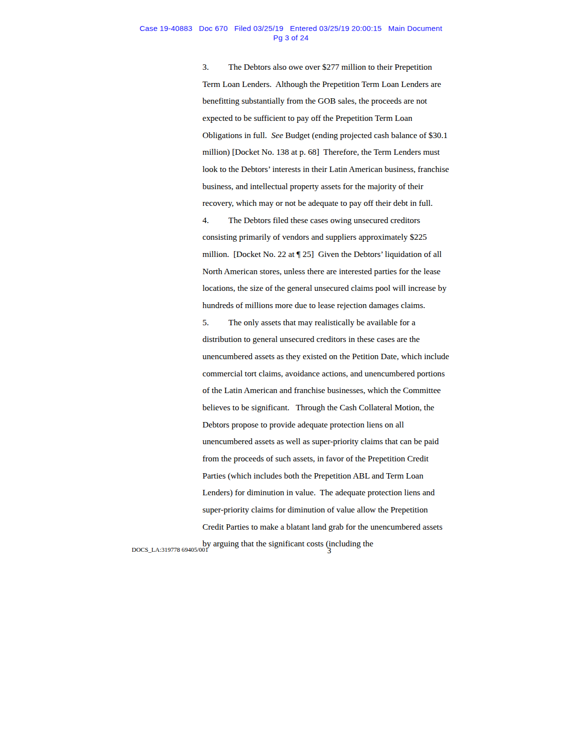Case 19-40883 Doc 670 Filed 03/25/19 Entered 03/25/19 20:00:15 Main Document Pg 3 of 24
3. The Debtors also owe over $277 million to their Prepetition Term Loan Lenders. Although the Prepetition Term Loan Lenders are benefitting substantially from the GOB sales, the proceeds are not expected to be sufficient to pay off the Prepetition Term Loan Obligations in full. See Budget (ending projected cash balance of $30.1 million) [Docket No. 138 at p. 68] Therefore, the Term Lenders must look to the Debtors’ interests in their Latin American business, franchise business, and intellectual property assets for the majority of their recovery, which may or not be adequate to pay off their debt in full.
4. The Debtors filed these cases owing unsecured creditors consisting primarily of vendors and suppliers approximately $225 million. [Docket No. 22 at ¶ 25] Given the Debtors’ liquidation of all North American stores, unless there are interested parties for the lease locations, the size of the general unsecured claims pool will increase by hundreds of millions more due to lease rejection damages claims.
5. The only assets that may realistically be available for a distribution to general unsecured creditors in these cases are the unencumbered assets as they existed on the Petition Date, which include commercial tort claims, avoidance actions, and unencumbered portions of the Latin American and franchise businesses, which the Committee believes to be significant. Through the Cash Collateral Motion, the Debtors propose to provide adequate protection liens on all unencumbered assets as well as super-priority claims that can be paid from the proceeds of such assets, in favor of the Prepetition Credit Parties (which includes both the Prepetition ABL and Term Loan Lenders) for diminution in value. The adequate protection liens and super-priority claims for diminution of value allow the Prepetition Credit Parties to make a blatant land grab for the unencumbered assets by arguing that the significant costs (including the
DOCS_LA:319778 69405/001
3